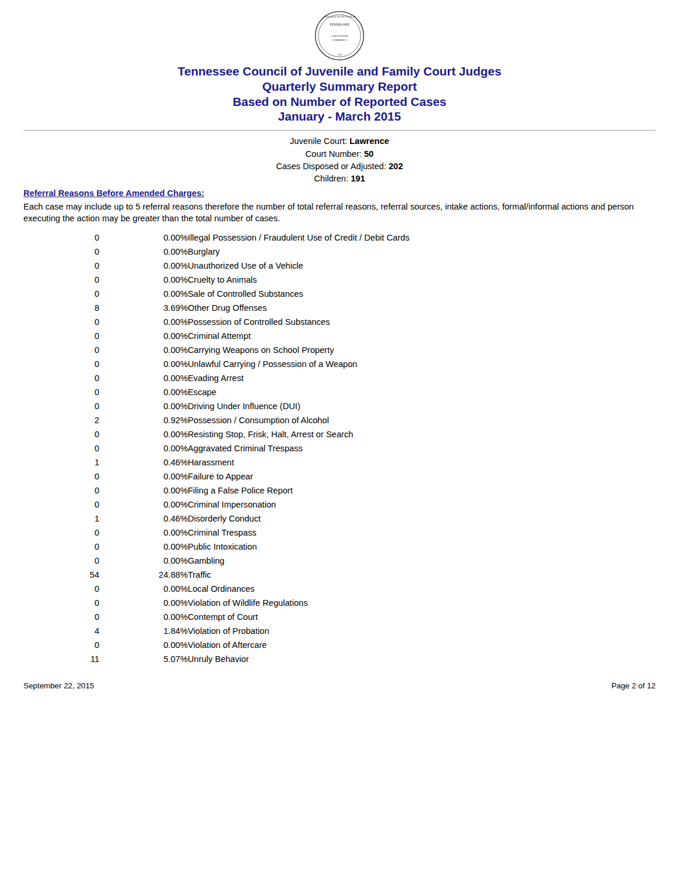Tennessee Council of Juvenile and Family Court Judges
Quarterly Summary Report
Based on Number of Reported Cases
January - March 2015
Juvenile Court: Lawrence
Court Number: 50
Cases Disposed or Adjusted: 202
Children: 191
Referral Reasons Before Amended Charges:
Each case may include up to 5 referral reasons therefore the number of total referral reasons, referral sources, intake actions, formal/informal actions and person executing the action may be greater than the total number of cases.
| 0 | 0.00% | Illegal Possession / Fraudulent Use of Credit / Debit Cards |
| 0 | 0.00% | Burglary |
| 0 | 0.00% | Unauthorized Use of a Vehicle |
| 0 | 0.00% | Cruelty to Animals |
| 0 | 0.00% | Sale of Controlled Substances |
| 8 | 3.69% | Other Drug Offenses |
| 0 | 0.00% | Possession of Controlled Substances |
| 0 | 0.00% | Criminal Attempt |
| 0 | 0.00% | Carrying Weapons on School Property |
| 0 | 0.00% | Unlawful Carrying / Possession of a Weapon |
| 0 | 0.00% | Evading Arrest |
| 0 | 0.00% | Escape |
| 0 | 0.00% | Driving Under Influence (DUI) |
| 2 | 0.92% | Possession / Consumption of Alcohol |
| 0 | 0.00% | Resisting Stop, Frisk, Halt, Arrest or Search |
| 0 | 0.00% | Aggravated Criminal Trespass |
| 1 | 0.46% | Harassment |
| 0 | 0.00% | Failure to Appear |
| 0 | 0.00% | Filing a False Police Report |
| 0 | 0.00% | Criminal Impersonation |
| 1 | 0.46% | Disorderly Conduct |
| 0 | 0.00% | Criminal Trespass |
| 0 | 0.00% | Public Intoxication |
| 0 | 0.00% | Gambling |
| 54 | 24.88% | Traffic |
| 0 | 0.00% | Local Ordinances |
| 0 | 0.00% | Violation of Wildlife Regulations |
| 0 | 0.00% | Contempt of Court |
| 4 | 1.84% | Violation of Probation |
| 0 | 0.00% | Violation of Aftercare |
| 11 | 5.07% | Unruly Behavior |
September 22, 2015
Page 2 of 12